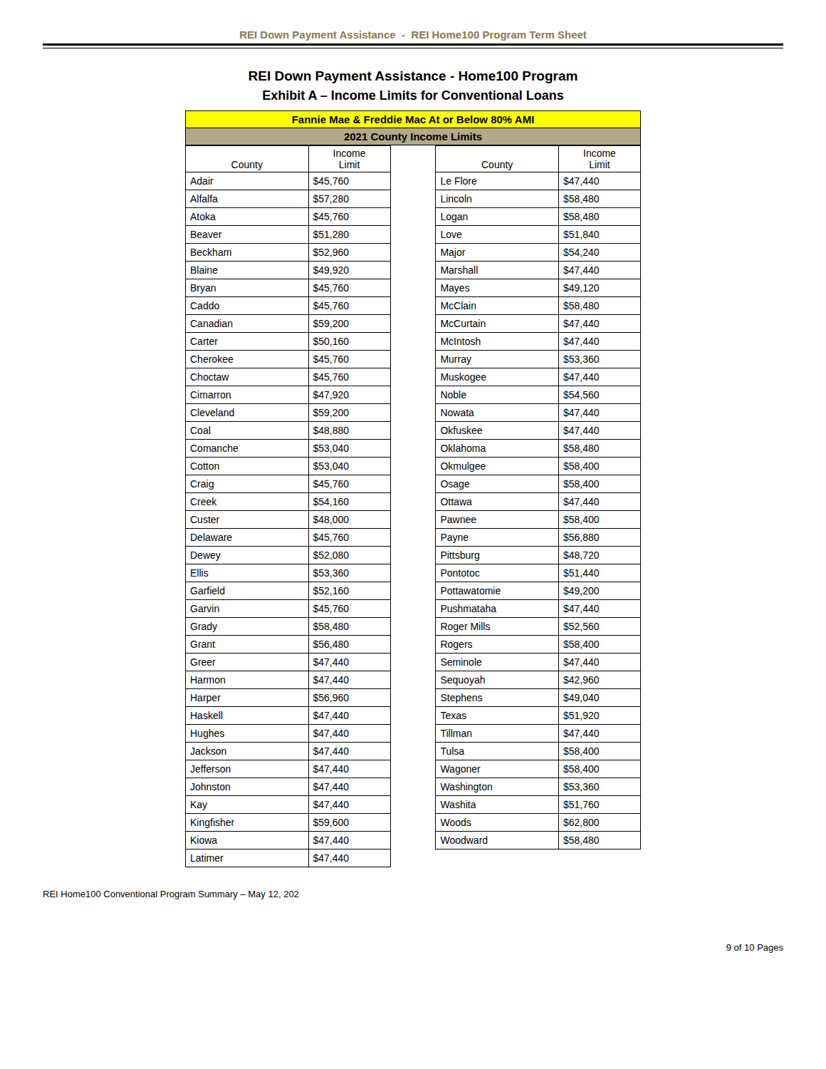REI Down Payment Assistance - REI Home100 Program Term Sheet
REI Down Payment Assistance - Home100 Program
Exhibit A – Income Limits for Conventional Loans
Fannie Mae & Freddie Mac At or Below 80% AMI
2021 County Income Limits
| County | Income Limit | | County | Income Limit |
| Adair | $45,760 | | Le Flore | $47,440 |
| Alfalfa | $57,280 | | Lincoln | $58,480 |
| Atoka | $45,760 | | Logan | $58,480 |
| Beaver | $51,280 | | Love | $51,840 |
| Beckham | $52,960 | | Major | $54,240 |
| Blaine | $49,920 | | Marshall | $47,440 |
| Bryan | $45,760 | | Mayes | $49,120 |
| Caddo | $45,760 | | McClain | $58,480 |
| Canadian | $59,200 | | McCurtain | $47,440 |
| Carter | $50,160 | | McIntosh | $47,440 |
| Cherokee | $45,760 | | Murray | $53,360 |
| Choctaw | $45,760 | | Muskogee | $47,440 |
| Cimarron | $47,920 | | Noble | $54,560 |
| Cleveland | $59,200 | | Nowata | $47,440 |
| Coal | $48,880 | | Okfuskee | $47,440 |
| Comanche | $53,040 | | Oklahoma | $58,480 |
| Cotton | $53,040 | | Okmulgee | $58,400 |
| Craig | $45,760 | | Osage | $58,400 |
| Creek | $54,160 | | Ottawa | $47,440 |
| Custer | $48,000 | | Pawnee | $58,400 |
| Delaware | $45,760 | | Payne | $56,880 |
| Dewey | $52,080 | | Pittsburg | $48,720 |
| Ellis | $53,360 | | Pontotoc | $51,440 |
| Garfield | $52,160 | | Pottawatomie | $49,200 |
| Garvin | $45,760 | | Pushmataha | $47,440 |
| Grady | $58,480 | | Roger Mills | $52,560 |
| Grant | $56,480 | | Rogers | $58,400 |
| Greer | $47,440 | | Seminole | $47,440 |
| Harmon | $47,440 | | Sequoyah | $42,960 |
| Harper | $56,960 | | Stephens | $49,040 |
| Haskell | $47,440 | | Texas | $51,920 |
| Hughes | $47,440 | | Tillman | $47,440 |
| Jackson | $47,440 | | Tulsa | $58,400 |
| Jefferson | $47,440 | | Wagoner | $58,400 |
| Johnston | $47,440 | | Washington | $53,360 |
| Kay | $47,440 | | Washita | $51,760 |
| Kingfisher | $59,600 | | Woods | $62,800 |
| Kiowa | $47,440 | | Woodward | $58,480 |
| Latimer | $47,440 | | | |
REI Home100 Conventional Program Summary – May 12, 202
9 of 10 Pages